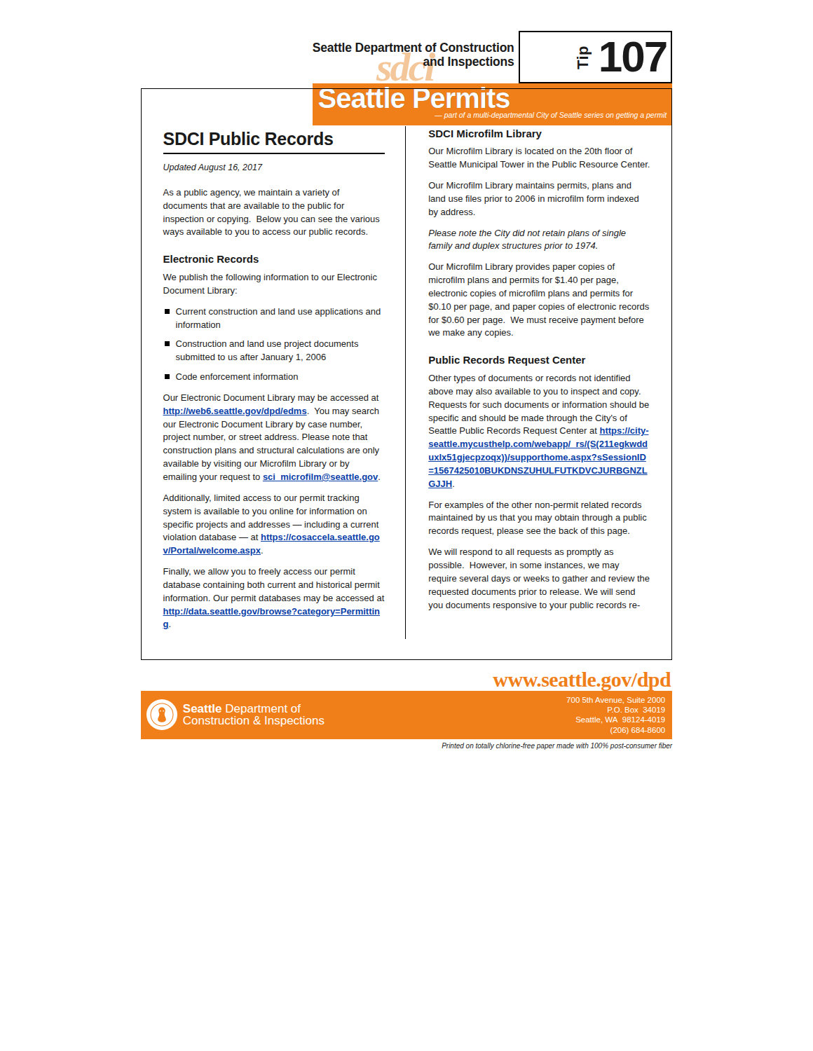sdci
Seattle Department of Construction
and Inspections
Tip 107
Seattle Permits
— part of a multi-departmental City of Seattle series on getting a permit
SDCI Public Records
Updated August 16, 2017
As a public agency, we maintain a variety of documents that are available to the public for inspection or copying. Below you can see the various ways available to you to access our public records.
Electronic Records
We publish the following information to our Electronic Document Library:
Current construction and land use applications and information
Construction and land use project documents submitted to us after January 1, 2006
Code enforcement information
Our Electronic Document Library may be accessed at http://web6.seattle.gov/dpd/edms. You may search our Electronic Document Library by case number, project number, or street address. Please note that construction plans and structural calculations are only available by visiting our Microfilm Library or by emailing your request to sci_microfilm@seattle.gov.
Additionally, limited access to our permit tracking system is available to you online for information on specific projects and addresses — including a current violation database — at https://cosaccela.seattle.gov/Portal/welcome.aspx.
Finally, we allow you to freely access our permit database containing both current and historical permit information. Our permit databases may be accessed at http://data.seattle.gov/browse?category=Permitting.
SDCI Microfilm Library
Our Microfilm Library is located on the 20th floor of Seattle Municipal Tower in the Public Resource Center.
Our Microfilm Library maintains permits, plans and land use files prior to 2006 in microfilm form indexed by address.
Please note the City did not retain plans of single family and duplex structures prior to 1974.
Our Microfilm Library provides paper copies of microfilm plans and permits for $1.40 per page, electronic copies of microfilm plans and permits for $0.10 per page, and paper copies of electronic records for $0.60 per page. We must receive payment before we make any copies.
Public Records Request Center
Other types of documents or records not identified above may also available to you to inspect and copy. Requests for such documents or information should be specific and should be made through the City's of Seattle Public Records Request Center at https://city-seattle.mycusthelp.com/webapp/_rs/(S(211egkwdduxlx51gjecpzoqx))/supporthome.aspx?sSessionID=1567425010BUKDNSZUHULFUTKDVCJURBGNZLGJJH.
For examples of the other non-permit related records maintained by us that you may obtain through a public records request, please see the back of this page.
We will respond to all requests as promptly as possible. However, in some instances, we may require several days or weeks to gather and review the requested documents prior to release. We will send you documents responsive to your public records re-
www.seattle.gov/dpd
Seattle Department of
Construction & Inspections
700 5th Avenue, Suite 2000
P.O. Box 34019
Seattle, WA 98124-4019
(206) 684-8600
Printed on totally chlorine-free paper made with 100% post-consumer fiber